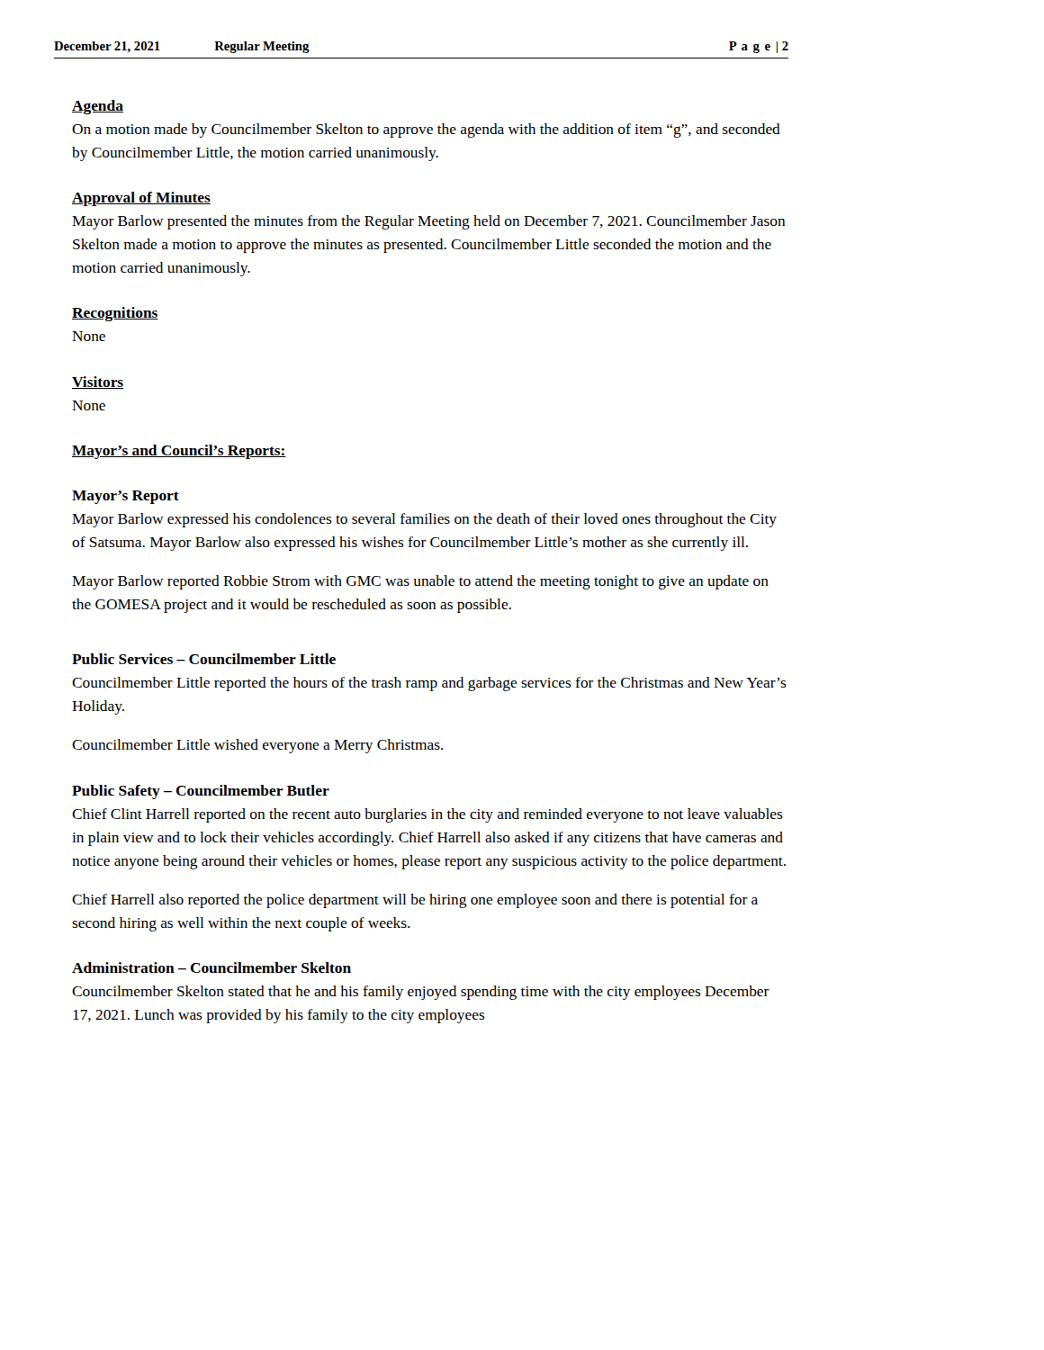December 21, 2021 Regular Meeting P a g e | 2
Agenda
On a motion made by Councilmember Skelton to approve the agenda with the addition of item “g”, and seconded by Councilmember Little, the motion carried unanimously.
Approval of Minutes
Mayor Barlow presented the minutes from the Regular Meeting held on December 7, 2021. Councilmember Jason Skelton made a motion to approve the minutes as presented. Councilmember Little seconded the motion and the motion carried unanimously.
Recognitions
None
Visitors
None
Mayor’s and Council’s Reports:
Mayor’s Report
Mayor Barlow expressed his condolences to several families on the death of their loved ones throughout the City of Satsuma. Mayor Barlow also expressed his wishes for Councilmember Little’s mother as she currently ill.
Mayor Barlow reported Robbie Strom with GMC was unable to attend the meeting tonight to give an update on the GOMESA project and it would be rescheduled as soon as possible.
Public Services – Councilmember Little
Councilmember Little reported the hours of the trash ramp and garbage services for the Christmas and New Year’s Holiday.
Councilmember Little wished everyone a Merry Christmas.
Public Safety – Councilmember Butler
Chief Clint Harrell reported on the recent auto burglaries in the city and reminded everyone to not leave valuables in plain view and to lock their vehicles accordingly. Chief Harrell also asked if any citizens that have cameras and notice anyone being around their vehicles or homes, please report any suspicious activity to the police department.
Chief Harrell also reported the police department will be hiring one employee soon and there is potential for a second hiring as well within the next couple of weeks.
Administration – Councilmember Skelton
Councilmember Skelton stated that he and his family enjoyed spending time with the city employees December 17, 2021. Lunch was provided by his family to the city employees